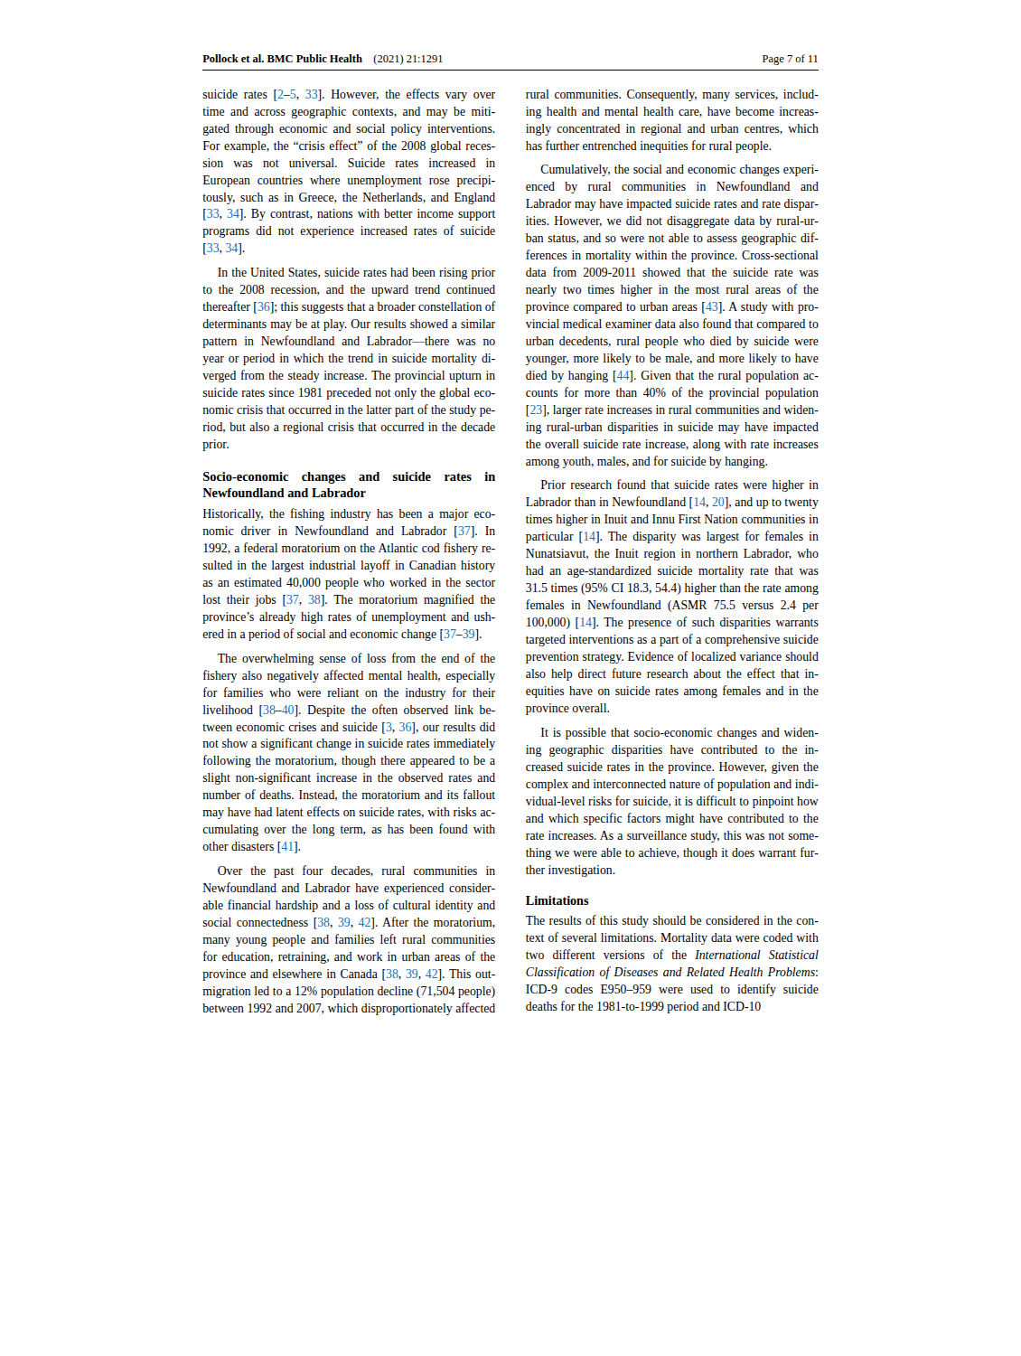Pollock et al. BMC Public Health (2021) 21:1291
Page 7 of 11
suicide rates [2–5, 33]. However, the effects vary over time and across geographic contexts, and may be mitigated through economic and social policy interventions. For example, the “crisis effect” of the 2008 global recession was not universal. Suicide rates increased in European countries where unemployment rose precipitously, such as in Greece, the Netherlands, and England [33, 34]. By contrast, nations with better income support programs did not experience increased rates of suicide [33, 34].
In the United States, suicide rates had been rising prior to the 2008 recession, and the upward trend continued thereafter [36]; this suggests that a broader constellation of determinants may be at play. Our results showed a similar pattern in Newfoundland and Labrador—there was no year or period in which the trend in suicide mortality diverged from the steady increase. The provincial upturn in suicide rates since 1981 preceded not only the global economic crisis that occurred in the latter part of the study period, but also a regional crisis that occurred in the decade prior.
Socio-economic changes and suicide rates in Newfoundland and Labrador
Historically, the fishing industry has been a major economic driver in Newfoundland and Labrador [37]. In 1992, a federal moratorium on the Atlantic cod fishery resulted in the largest industrial layoff in Canadian history as an estimated 40,000 people who worked in the sector lost their jobs [37, 38]. The moratorium magnified the province’s already high rates of unemployment and ushered in a period of social and economic change [37–39].
The overwhelming sense of loss from the end of the fishery also negatively affected mental health, especially for families who were reliant on the industry for their livelihood [38–40]. Despite the often observed link between economic crises and suicide [3, 36], our results did not show a significant change in suicide rates immediately following the moratorium, though there appeared to be a slight non-significant increase in the observed rates and number of deaths. Instead, the moratorium and its fallout may have had latent effects on suicide rates, with risks accumulating over the long term, as has been found with other disasters [41].
Over the past four decades, rural communities in Newfoundland and Labrador have experienced considerable financial hardship and a loss of cultural identity and social connectedness [38, 39, 42]. After the moratorium, many young people and families left rural communities for education, retraining, and work in urban areas of the province and elsewhere in Canada [38, 39, 42]. This out-migration led to a 12% population decline (71,504 people) between 1992 and 2007, which disproportionately affected rural communities. Consequently, many services, including health and mental health care, have become increasingly concentrated in regional and urban centres, which has further entrenched inequities for rural people.
Cumulatively, the social and economic changes experienced by rural communities in Newfoundland and Labrador may have impacted suicide rates and rate disparities. However, we did not disaggregate data by rural-urban status, and so were not able to assess geographic differences in mortality within the province. Cross-sectional data from 2009-2011 showed that the suicide rate was nearly two times higher in the most rural areas of the province compared to urban areas [43]. A study with provincial medical examiner data also found that compared to urban decedents, rural people who died by suicide were younger, more likely to be male, and more likely to have died by hanging [44]. Given that the rural population accounts for more than 40% of the provincial population [23], larger rate increases in rural communities and widening rural-urban disparities in suicide may have impacted the overall suicide rate increase, along with rate increases among youth, males, and for suicide by hanging.
Prior research found that suicide rates were higher in Labrador than in Newfoundland [14, 20], and up to twenty times higher in Inuit and Innu First Nation communities in particular [14]. The disparity was largest for females in Nunatsiavut, the Inuit region in northern Labrador, who had an age-standardized suicide mortality rate that was 31.5 times (95% CI 18.3, 54.4) higher than the rate among females in Newfoundland (ASMR 75.5 versus 2.4 per 100,000) [14]. The presence of such disparities warrants targeted interventions as a part of a comprehensive suicide prevention strategy. Evidence of localized variance should also help direct future research about the effect that inequities have on suicide rates among females and in the province overall.
It is possible that socio-economic changes and widening geographic disparities have contributed to the increased suicide rates in the province. However, given the complex and interconnected nature of population and individual-level risks for suicide, it is difficult to pinpoint how and which specific factors might have contributed to the rate increases. As a surveillance study, this was not something we were able to achieve, though it does warrant further investigation.
Limitations
The results of this study should be considered in the context of several limitations. Mortality data were coded with two different versions of the International Statistical Classification of Diseases and Related Health Problems: ICD-9 codes E950–959 were used to identify suicide deaths for the 1981-to-1999 period and ICD-10